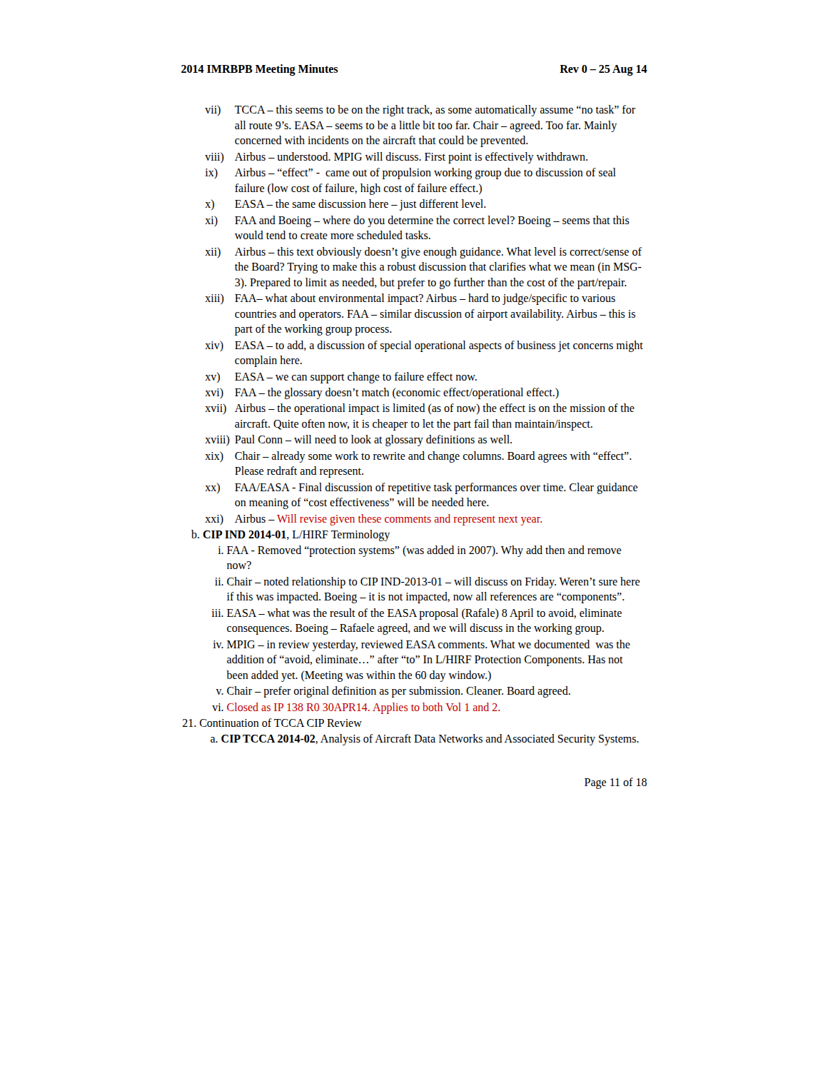2014 IMRBPB Meeting Minutes Rev 0 – 25 Aug 14
vii) TCCA – this seems to be on the right track, as some automatically assume “no task” for all route 9’s. EASA – seems to be a little bit too far. Chair – agreed. Too far. Mainly concerned with incidents on the aircraft that could be prevented.
viii) Airbus – understood. MPIG will discuss. First point is effectively withdrawn.
ix) Airbus – “effect” - came out of propulsion working group due to discussion of seal failure (low cost of failure, high cost of failure effect.)
x) EASA – the same discussion here – just different level.
xi) FAA and Boeing – where do you determine the correct level? Boeing – seems that this would tend to create more scheduled tasks.
xii) Airbus – this text obviously doesn’t give enough guidance. What level is correct/sense of the Board? Trying to make this a robust discussion that clarifies what we mean (in MSG-3). Prepared to limit as needed, but prefer to go further than the cost of the part/repair.
xiii) FAA– what about environmental impact? Airbus – hard to judge/specific to various countries and operators. FAA – similar discussion of airport availability. Airbus – this is part of the working group process.
xiv) EASA – to add, a discussion of special operational aspects of business jet concerns might complain here.
xv) EASA – we can support change to failure effect now.
xvi) FAA – the glossary doesn’t match (economic effect/operational effect.)
xvii) Airbus – the operational impact is limited (as of now) the effect is on the mission of the aircraft. Quite often now, it is cheaper to let the part fail than maintain/inspect.
xviii) Paul Conn – will need to look at glossary definitions as well.
xix) Chair – already some work to rewrite and change columns. Board agrees with “effect”. Please redraft and represent.
xx) FAA/EASA - Final discussion of repetitive task performances over time. Clear guidance on meaning of “cost effectiveness” will be needed here.
xxi) Airbus – Will revise given these comments and represent next year.
CIP IND 2014-01, L/HIRF Terminology
FAA - Removed “protection systems” (was added in 2007). Why add then and remove now?
Chair – noted relationship to CIP IND-2013-01 – will discuss on Friday. Weren’t sure here if this was impacted. Boeing – it is not impacted, now all references are “components”.
EASA – what was the result of the EASA proposal (Rafale) 8 April to avoid, eliminate consequences. Boeing – Rafaele agreed, and we will discuss in the working group.
MPIG – in review yesterday, reviewed EASA comments. What we documented was the addition of “avoid, eliminate…” after “to” In L/HIRF Protection Components. Has not been added yet. (Meeting was within the 60 day window.)
Chair – prefer original definition as per submission. Cleaner. Board agreed.
Closed as IP 138 R0 30APR14. Applies to both Vol 1 and 2.
Continuation of TCCA CIP Review
CIP TCCA 2014-02, Analysis of Aircraft Data Networks and Associated Security Systems.
Page 11 of 18